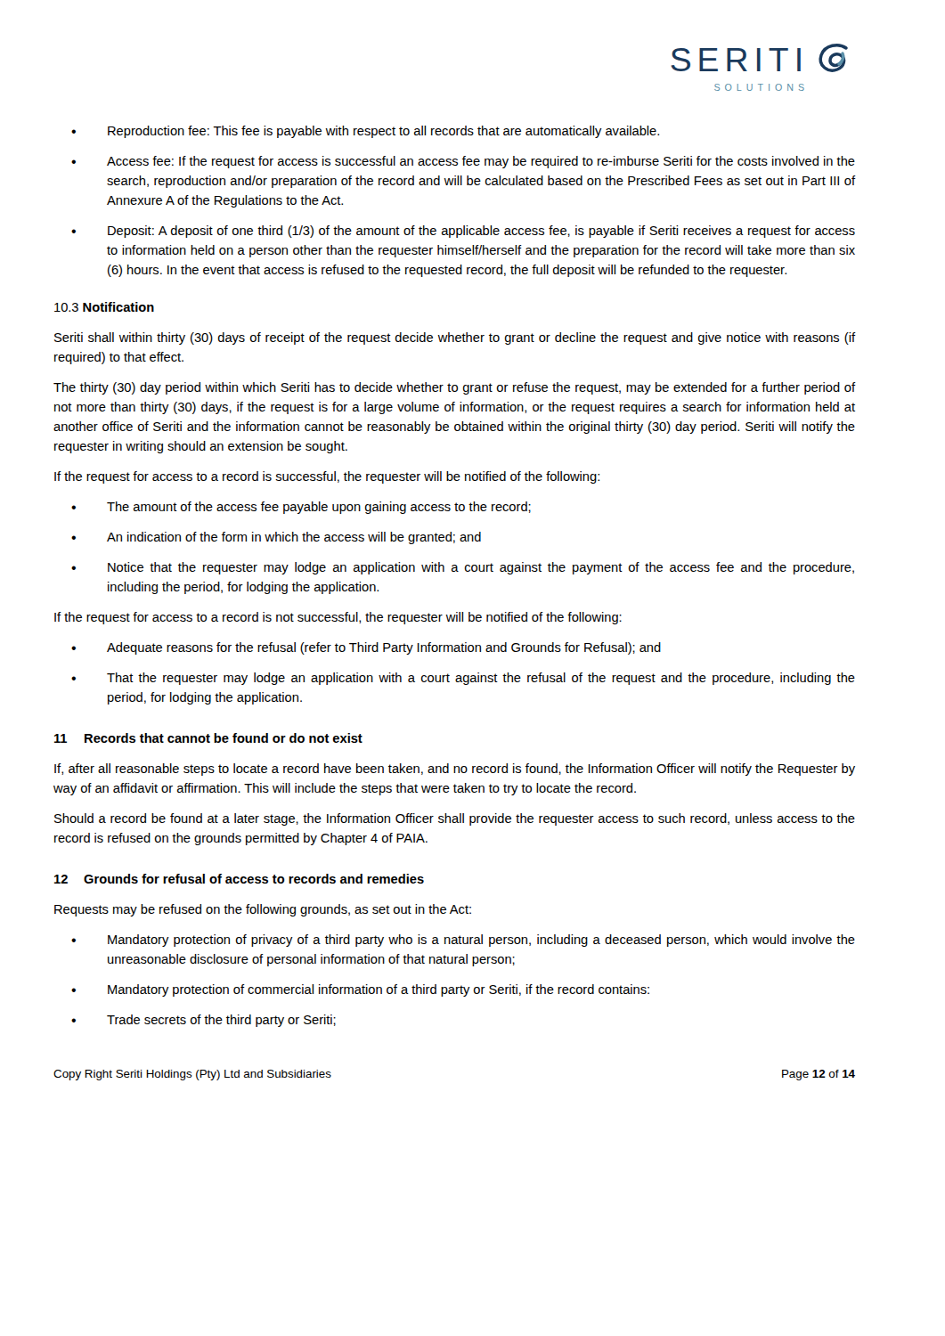SERITI
SOLUTIONS
Reproduction fee: This fee is payable with respect to all records that are automatically available.
Access fee: If the request for access is successful an access fee may be required to re-imburse Seriti for the costs involved in the search, reproduction and/or preparation of the record and will be calculated based on the Prescribed Fees as set out in Part III of Annexure A of the Regulations to the Act.
Deposit: A deposit of one third (1/3) of the amount of the applicable access fee, is payable if Seriti receives a request for access to information held on a person other than the requester himself/herself and the preparation for the record will take more than six (6) hours. In the event that access is refused to the requested record, the full deposit will be refunded to the requester.
10.3 Notification
Seriti shall within thirty (30) days of receipt of the request decide whether to grant or decline the request and give notice with reasons (if required) to that effect.
The thirty (30) day period within which Seriti has to decide whether to grant or refuse the request, may be extended for a further period of not more than thirty (30) days, if the request is for a large volume of information, or the request requires a search for information held at another office of Seriti and the information cannot be reasonably be obtained within the original thirty (30) day period. Seriti will notify the requester in writing should an extension be sought.
If the request for access to a record is successful, the requester will be notified of the following:
The amount of the access fee payable upon gaining access to the record;
An indication of the form in which the access will be granted; and
Notice that the requester may lodge an application with a court against the payment of the access fee and the procedure, including the period, for lodging the application.
If the request for access to a record is not successful, the requester will be notified of the following:
Adequate reasons for the refusal (refer to Third Party Information and Grounds for Refusal); and
That the requester may lodge an application with a court against the refusal of the request and the procedure, including the period, for lodging the application.
11 Records that cannot be found or do not exist
If, after all reasonable steps to locate a record have been taken, and no record is found, the Information Officer will notify the Requester by way of an affidavit or affirmation. This will include the steps that were taken to try to locate the record.
Should a record be found at a later stage, the Information Officer shall provide the requester access to such record, unless access to the record is refused on the grounds permitted by Chapter 4 of PAIA.
12 Grounds for refusal of access to records and remedies
Requests may be refused on the following grounds, as set out in the Act:
Mandatory protection of privacy of a third party who is a natural person, including a deceased person, which would involve the unreasonable disclosure of personal information of that natural person;
Mandatory protection of commercial information of a third party or Seriti, if the record contains:
Trade secrets of the third party or Seriti;
Copy Right Seriti Holdings (Pty) Ltd and Subsidiaries Page 12 of 14